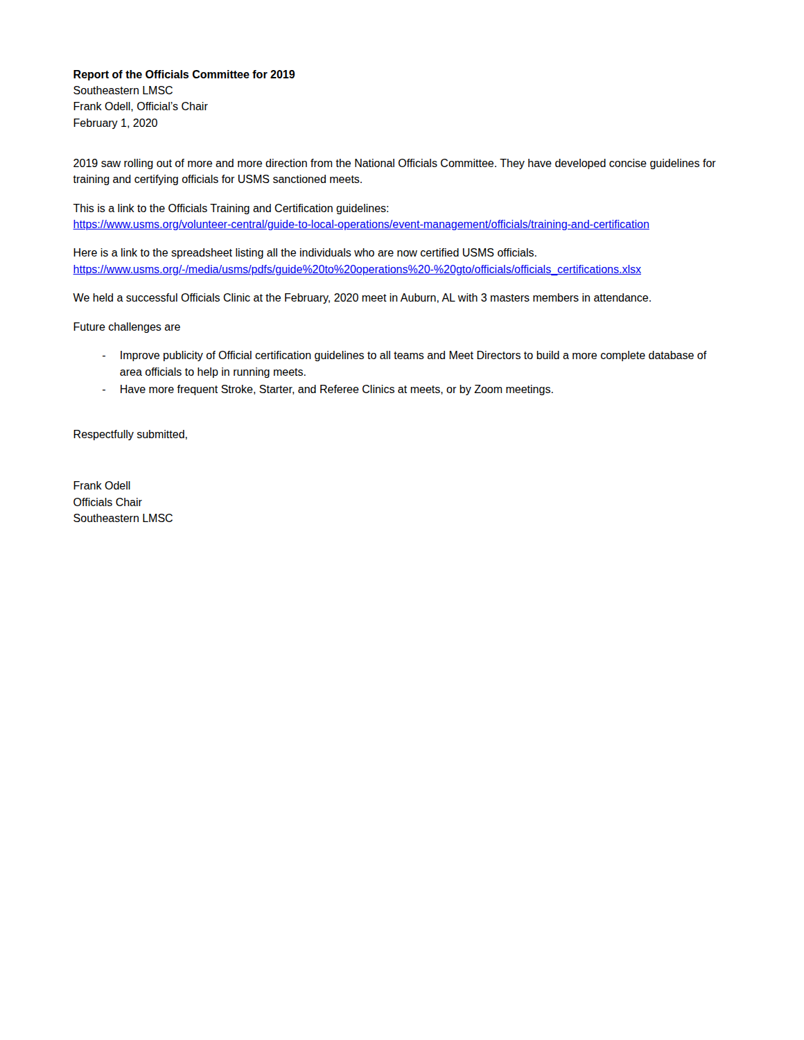Report of the Officials Committee for 2019
Southeastern LMSC
Frank Odell, Official’s Chair
February 1, 2020
2019 saw rolling out of more and more direction from the National Officials Committee. They have developed concise guidelines for training and certifying officials for USMS sanctioned meets.
This is a link to the Officials Training and Certification guidelines:
https://www.usms.org/volunteer-central/guide-to-local-operations/event-management/officials/training-and-certification
Here is a link to the spreadsheet listing all the individuals who are now certified USMS officials.
https://www.usms.org/-/media/usms/pdfs/guide%20to%20operations%20-%20gto/officials/officials_certifications.xlsx
We held a successful Officials Clinic at the February, 2020 meet in Auburn, AL with 3 masters members in attendance.
Future challenges are
Improve publicity of Official certification guidelines to all teams and Meet Directors to build a more complete database of area officials to help in running meets.
Have more frequent Stroke, Starter, and Referee Clinics at meets, or by Zoom meetings.
Respectfully submitted,
Frank Odell
Officials Chair
Southeastern LMSC